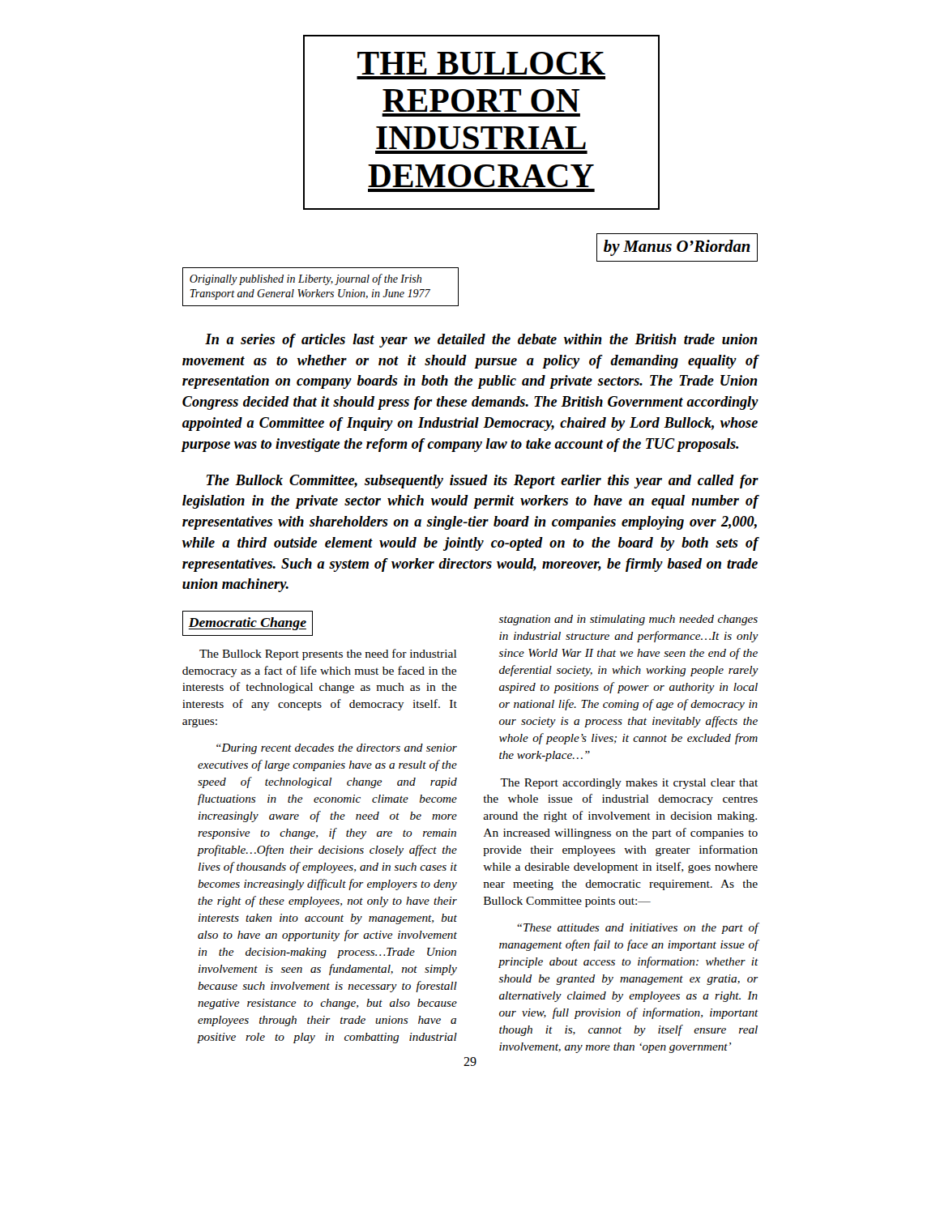THE BULLOCK REPORT ON
INDUSTRIAL DEMOCRACY
by Manus O’Riordan
Originally published in Liberty, journal of the Irish Transport and General Workers Union, in June 1977
In a series of articles last year we detailed the debate within the British trade union movement as to whether or not it should pursue a policy of demanding equality of representation on company boards in both the public and private sectors. The Trade Union Congress decided that it should press for these demands. The British Government accordingly appointed a Committee of Inquiry on Industrial Democracy, chaired by Lord Bullock, whose purpose was to investigate the reform of company law to take account of the TUC proposals.
The Bullock Committee, subsequently issued its Report earlier this year and called for legislation in the private sector which would permit workers to have an equal number of representatives with shareholders on a single-tier board in companies employing over 2,000, while a third outside element would be jointly co-opted on to the board by both sets of representatives. Such a system of worker directors would, moreover, be firmly based on trade union machinery.
Democratic Change
The Bullock Report presents the need for industrial democracy as a fact of life which must be faced in the interests of technological change as much as in the interests of any concepts of democracy itself. It argues:
“During recent decades the directors and senior executives of large companies have as a result of the speed of technological change and rapid fluctuations in the economic climate become increasingly aware of the need ot be more responsive to change, if they are to remain profitable…Often their decisions closely affect the lives of thousands of employees, and in such cases it becomes increasingly difficult for employers to deny the right of these employees, not only to have their interests taken into account by management, but also to have an opportunity for active involvement in the decision-making process…Trade Union involvement is seen as fundamental, not simply because such involvement is necessary to forestall negative resistance to change, but also because employees through their trade unions have a positive role to play in combatting industrial stagnation and in stimulating much needed changes in industrial structure and performance…It is only since World War II that we have seen the end of the deferential society, in which working people rarely aspired to positions of power or authority in local or national life. The coming of age of democracy in our society is a process that inevitably affects the whole of people’s lives; it cannot be excluded from the work-place…”
The Report accordingly makes it crystal clear that the whole issue of industrial democracy centres around the right of involvement in decision making. An increased willingness on the part of companies to provide their employees with greater information while a desirable development in itself, goes nowhere near meeting the democratic requirement. As the Bullock Committee points out:—
“These attitudes and initiatives on the part of management often fail to face an important issue of principle about access to information: whether it should be granted by management ex gratia, or alternatively claimed by employees as a right. In our view, full provision of information, important though it is, cannot by itself ensure real involvement, any more than ‘open government’
29